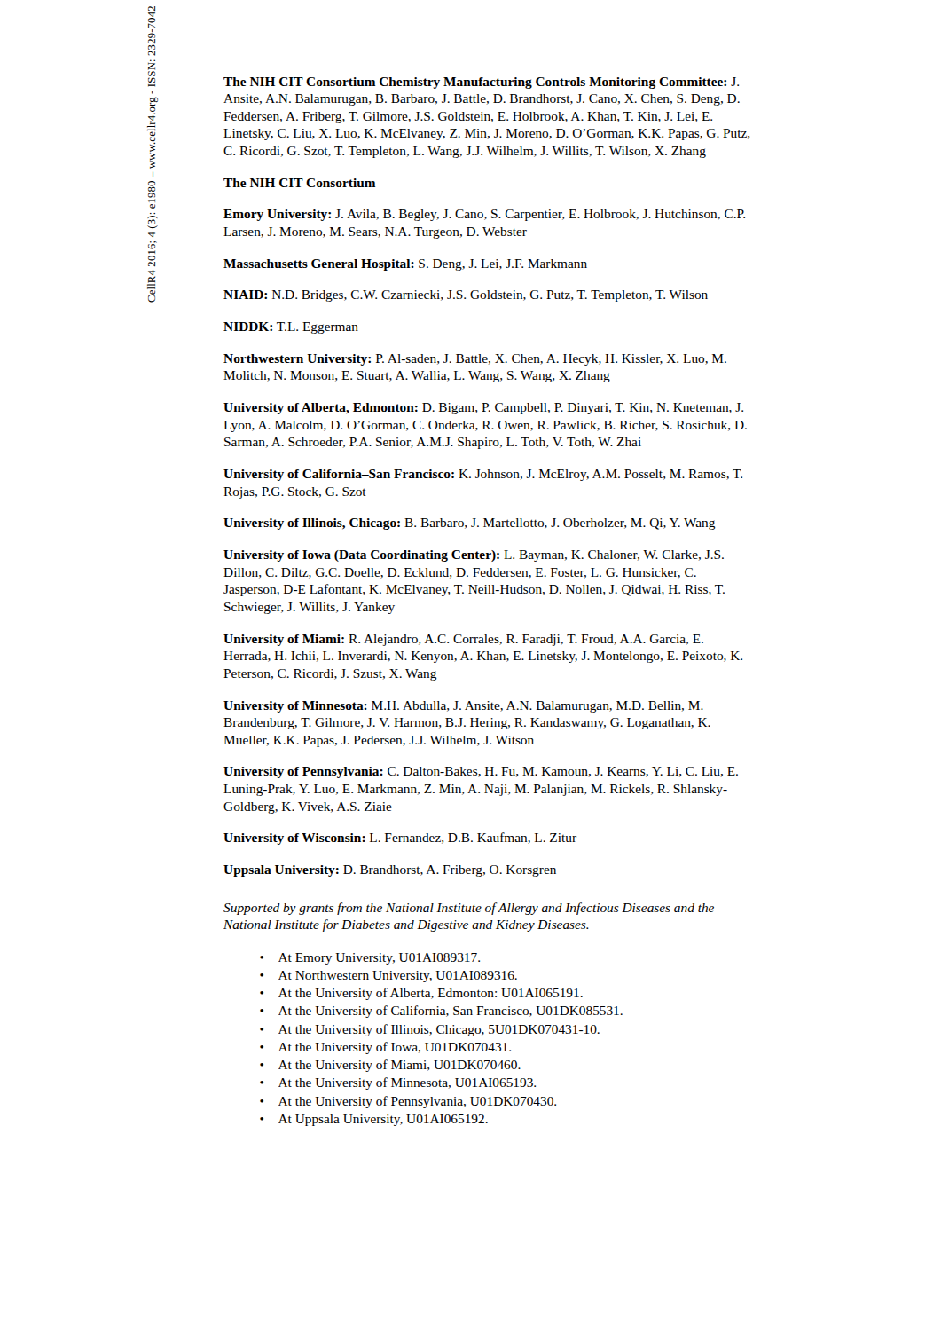CellR4 2016; 4 (3): e1980 – www.cellr4.org - ISSN: 2329-7042
The NIH CIT Consortium Chemistry Manufacturing Controls Monitoring Committee: J. Ansite, A.N. Balamurugan, B. Barbaro, J. Battle, D. Brandhorst, J. Cano, X. Chen, S. Deng, D. Feddersen, A. Friberg, T. Gilmore, J.S. Goldstein, E. Holbrook, A. Khan, T. Kin, J. Lei, E. Linetsky, C. Liu, X. Luo, K. McElvaney, Z. Min, J. Moreno, D. O’Gorman, K.K. Papas, G. Putz, C. Ricordi, G. Szot, T. Templeton, L. Wang, J.J. Wilhelm, J. Willits, T. Wilson, X. Zhang
The NIH CIT Consortium
Emory University: J. Avila, B. Begley, J. Cano, S. Carpentier, E. Holbrook, J. Hutchinson, C.P. Larsen, J. Moreno, M. Sears, N.A. Turgeon, D. Webster
Massachusetts General Hospital: S. Deng, J. Lei, J.F. Markmann
NIAID: N.D. Bridges, C.W. Czarniecki, J.S. Goldstein, G. Putz, T. Templeton, T. Wilson
NIDDK: T.L. Eggerman
Northwestern University: P. Al-saden, J. Battle, X. Chen, A. Hecyk, H. Kissler, X. Luo, M. Molitch, N. Monson, E. Stuart, A. Wallia, L. Wang, S. Wang, X. Zhang
University of Alberta, Edmonton: D. Bigam, P. Campbell, P. Dinyari, T. Kin, N. Kneteman, J. Lyon, A. Malcolm, D. O’Gorman, C. Onderka, R. Owen, R. Pawlick, B. Richer, S. Rosichuk, D. Sarman, A. Schroeder, P.A. Senior, A.M.J. Shapiro, L. Toth, V. Toth, W. Zhai
University of California–San Francisco: K. Johnson, J. McElroy, A.M. Posselt, M. Ramos, T. Rojas, P.G. Stock, G. Szot
University of Illinois, Chicago: B. Barbaro, J. Martellotto, J. Oberholzer, M. Qi, Y. Wang
University of Iowa (Data Coordinating Center): L. Bayman, K. Chaloner, W. Clarke, J.S. Dillon, C. Diltz, G.C. Doelle, D. Ecklund, D. Feddersen, E. Foster, L. G. Hunsicker, C. Jasperson, D-E Lafontant, K. McElvaney, T. Neill-Hudson, D. Nollen, J. Qidwai, H. Riss, T. Schwieger, J. Willits, J. Yankey
University of Miami: R. Alejandro, A.C. Corrales, R. Faradji, T. Froud, A.A. Garcia, E. Herrada, H. Ichii, L. Inverardi, N. Kenyon, A. Khan, E. Linetsky, J. Montelongo, E. Peixoto, K. Peterson, C. Ricordi, J. Szust, X. Wang
University of Minnesota: M.H. Abdulla, J. Ansite, A.N. Balamurugan, M.D. Bellin, M. Brandenburg, T. Gilmore, J. V. Harmon, B.J. Hering, R. Kandaswamy, G. Loganathan, K. Mueller, K.K. Papas, J. Pedersen, J.J. Wilhelm, J. Witson
University of Pennsylvania: C. Dalton-Bakes, H. Fu, M. Kamoun, J. Kearns, Y. Li, C. Liu, E. Luning-Prak, Y. Luo, E. Markmann, Z. Min, A. Naji, M. Palanjian, M. Rickels, R. Shlansky-Goldberg, K. Vivek, A.S. Ziaie
University of Wisconsin: L. Fernandez, D.B. Kaufman, L. Zitur
Uppsala University: D. Brandhorst, A. Friberg, O. Korsgren
Supported by grants from the National Institute of Allergy and Infectious Diseases and the National Institute for Diabetes and Digestive and Kidney Diseases.
At Emory University, U01AI089317.
At Northwestern University, U01AI089316.
At the University of Alberta, Edmonton: U01AI065191.
At the University of California, San Francisco, U01DK085531.
At the University of Illinois, Chicago, 5U01DK070431-10.
At the University of Iowa, U01DK070431.
At the University of Miami, U01DK070460.
At the University of Minnesota, U01AI065193.
At the University of Pennsylvania, U01DK070430.
At Uppsala University, U01AI065192.